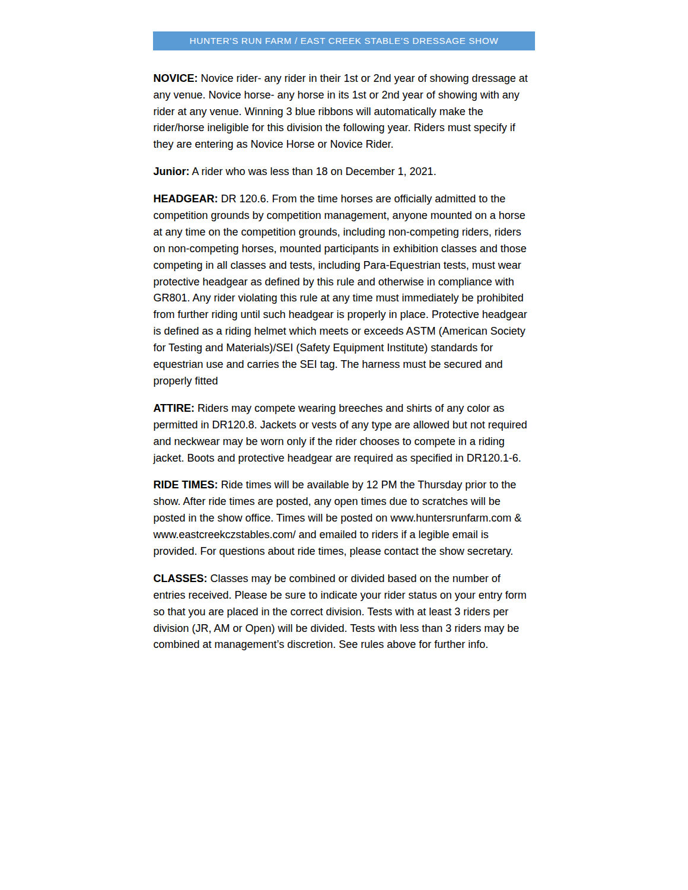HUNTER’S RUN FARM / EAST CREEK STABLE’S DRESSAGE SHOW
NOVICE: Novice rider- any rider in their 1st or 2nd year of showing dressage at any venue. Novice horse- any horse in its 1st or 2nd year of showing with any rider at any venue. Winning 3 blue ribbons will automatically make the rider/horse ineligible for this division the following year. Riders must specify if they are entering as Novice Horse or Novice Rider.
Junior: A rider who was less than 18 on December 1, 2021.
HEADGEAR: DR 120.6. From the time horses are officially admitted to the competition grounds by competition management, anyone mounted on a horse at any time on the competition grounds, including non-competing riders, riders on non-competing horses, mounted participants in exhibition classes and those competing in all classes and tests, including Para-Equestrian tests, must wear protective headgear as defined by this rule and otherwise in compliance with GR801. Any rider violating this rule at any time must immediately be prohibited from further riding until such headgear is properly in place. Protective headgear is defined as a riding helmet which meets or exceeds ASTM (American Society for Testing and Materials)/SEI (Safety Equipment Institute) standards for equestrian use and carries the SEI tag. The harness must be secured and properly fitted
ATTIRE: Riders may compete wearing breeches and shirts of any color as permitted in DR120.8. Jackets or vests of any type are allowed but not required and neckwear may be worn only if the rider chooses to compete in a riding jacket. Boots and protective headgear are required as specified in DR120.1-6.
RIDE TIMES: Ride times will be available by 12 PM the Thursday prior to the show. After ride times are posted, any open times due to scratches will be posted in the show office. Times will be posted on www.huntersrunfarm.com & www.eastcreekczstables.com/ and emailed to riders if a legible email is provided. For questions about ride times, please contact the show secretary.
CLASSES: Classes may be combined or divided based on the number of entries received. Please be sure to indicate your rider status on your entry form so that you are placed in the correct division. Tests with at least 3 riders per division (JR, AM or Open) will be divided. Tests with less than 3 riders may be combined at management’s discretion. See rules above for further info.